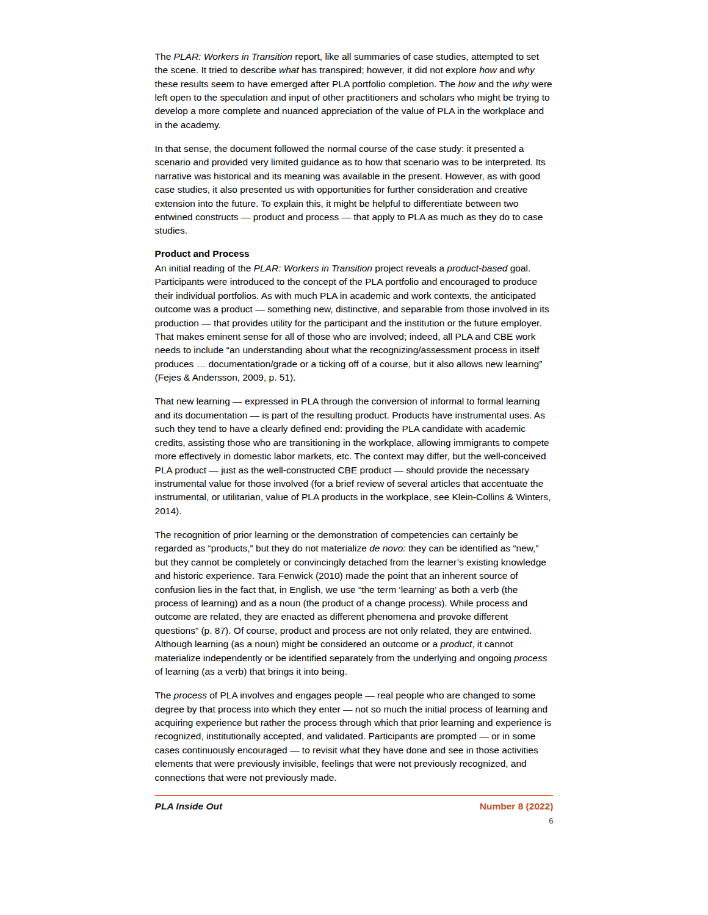The PLAR: Workers in Transition report, like all summaries of case studies, attempted to set the scene. It tried to describe what has transpired; however, it did not explore how and why these results seem to have emerged after PLA portfolio completion. The how and the why were left open to the speculation and input of other practitioners and scholars who might be trying to develop a more complete and nuanced appreciation of the value of PLA in the workplace and in the academy.
In that sense, the document followed the normal course of the case study: it presented a scenario and provided very limited guidance as to how that scenario was to be interpreted. Its narrative was historical and its meaning was available in the present. However, as with good case studies, it also presented us with opportunities for further consideration and creative extension into the future. To explain this, it might be helpful to differentiate between two entwined constructs — product and process — that apply to PLA as much as they do to case studies.
Product and Process
An initial reading of the PLAR: Workers in Transition project reveals a product-based goal. Participants were introduced to the concept of the PLA portfolio and encouraged to produce their individual portfolios. As with much PLA in academic and work contexts, the anticipated outcome was a product — something new, distinctive, and separable from those involved in its production — that provides utility for the participant and the institution or the future employer. That makes eminent sense for all of those who are involved; indeed, all PLA and CBE work needs to include “an understanding about what the recognizing/assessment process in itself produces … documentation/grade or a ticking off of a course, but it also allows new learning” (Fejes & Andersson, 2009, p. 51).
That new learning — expressed in PLA through the conversion of informal to formal learning and its documentation — is part of the resulting product. Products have instrumental uses. As such they tend to have a clearly defined end: providing the PLA candidate with academic credits, assisting those who are transitioning in the workplace, allowing immigrants to compete more effectively in domestic labor markets, etc. The context may differ, but the well-conceived PLA product — just as the well-constructed CBE product — should provide the necessary instrumental value for those involved (for a brief review of several articles that accentuate the instrumental, or utilitarian, value of PLA products in the workplace, see Klein-Collins & Winters, 2014).
The recognition of prior learning or the demonstration of competencies can certainly be regarded as “products,” but they do not materialize de novo: they can be identified as “new,” but they cannot be completely or convincingly detached from the learner’s existing knowledge and historic experience. Tara Fenwick (2010) made the point that an inherent source of confusion lies in the fact that, in English, we use “the term ‘learning’ as both a verb (the process of learning) and as a noun (the product of a change process). While process and outcome are related, they are enacted as different phenomena and provoke different questions” (p. 87). Of course, product and process are not only related, they are entwined. Although learning (as a noun) might be considered an outcome or a product, it cannot materialize independently or be identified separately from the underlying and ongoing process of learning (as a verb) that brings it into being.
The process of PLA involves and engages people — real people who are changed to some degree by that process into which they enter — not so much the initial process of learning and acquiring experience but rather the process through which that prior learning and experience is recognized, institutionally accepted, and validated. Participants are prompted — or in some cases continuously encouraged — to revisit what they have done and see in those activities elements that were previously invisible, feelings that were not previously recognized, and connections that were not previously made.
PLA Inside Out Number 8 (2022)
6